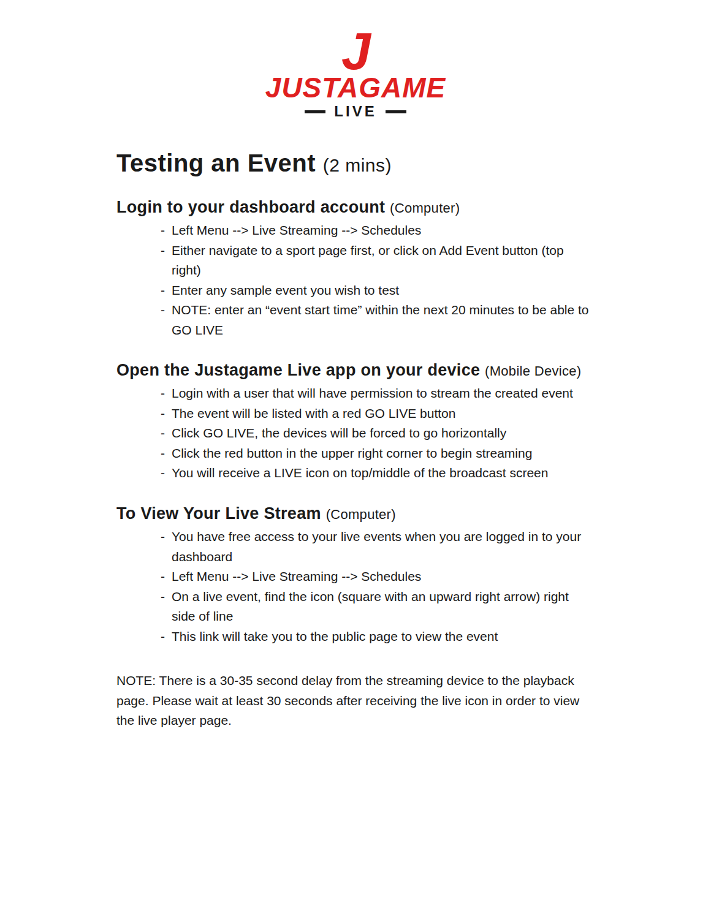J JUSTAGAME LIVE
Testing an Event (2 mins)
Login to your dashboard account (Computer)
Left Menu --> Live Streaming --> Schedules
Either navigate to a sport page first, or click on Add Event button (top right)
Enter any sample event you wish to test
NOTE: enter an “event start time” within the next 20 minutes to be able to GO LIVE
Open the Justagame Live app on your device (Mobile Device)
Login with a user that will have permission to stream the created event
The event will be listed with a red GO LIVE button
Click GO LIVE, the devices will be forced to go horizontally
Click the red button in the upper right corner to begin streaming
You will receive a LIVE icon on top/middle of the broadcast screen
To View Your Live Stream (Computer)
You have free access to your live events when you are logged in to your dashboard
Left Menu --> Live Streaming --> Schedules
On a live event, find the icon (square with an upward right arrow) right side of line
This link will take you to the public page to view the event
NOTE: There is a 30-35 second delay from the streaming device to the playback page. Please wait at least 30 seconds after receiving the live icon in order to view the live player page.